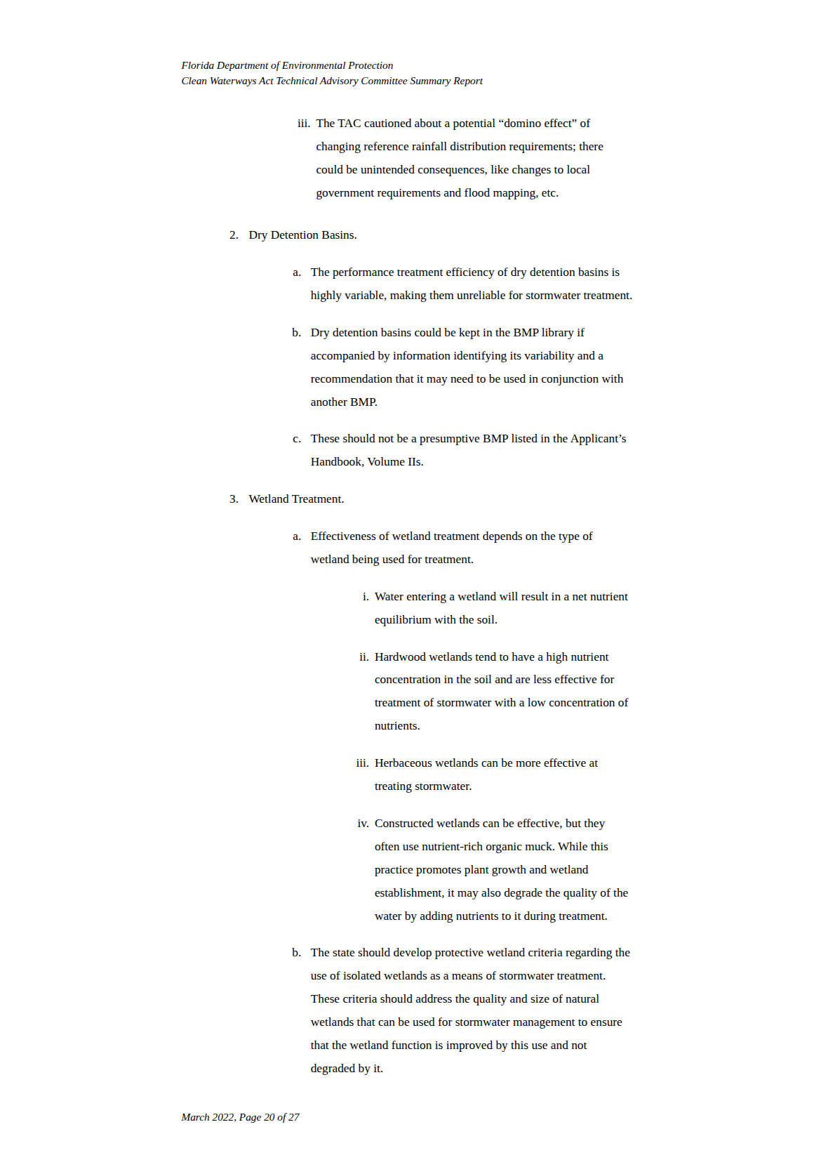Florida Department of Environmental Protection
Clean Waterways Act Technical Advisory Committee Summary Report
iii. The TAC cautioned about a potential “domino effect” of changing reference rainfall distribution requirements; there could be unintended consequences, like changes to local government requirements and flood mapping, etc.
2. Dry Detention Basins.
a. The performance treatment efficiency of dry detention basins is highly variable, making them unreliable for stormwater treatment.
b. Dry detention basins could be kept in the BMP library if accompanied by information identifying its variability and a recommendation that it may need to be used in conjunction with another BMP.
c. These should not be a presumptive BMP listed in the Applicant’s Handbook, Volume IIs.
3. Wetland Treatment.
a. Effectiveness of wetland treatment depends on the type of wetland being used for treatment.
i. Water entering a wetland will result in a net nutrient equilibrium with the soil.
ii. Hardwood wetlands tend to have a high nutrient concentration in the soil and are less effective for treatment of stormwater with a low concentration of nutrients.
iii. Herbaceous wetlands can be more effective at treating stormwater.
iv. Constructed wetlands can be effective, but they often use nutrient-rich organic muck. While this practice promotes plant growth and wetland establishment, it may also degrade the quality of the water by adding nutrients to it during treatment.
b. The state should develop protective wetland criteria regarding the use of isolated wetlands as a means of stormwater treatment. These criteria should address the quality and size of natural wetlands that can be used for stormwater management to ensure that the wetland function is improved by this use and not degraded by it.
March 2022, Page 20 of 27